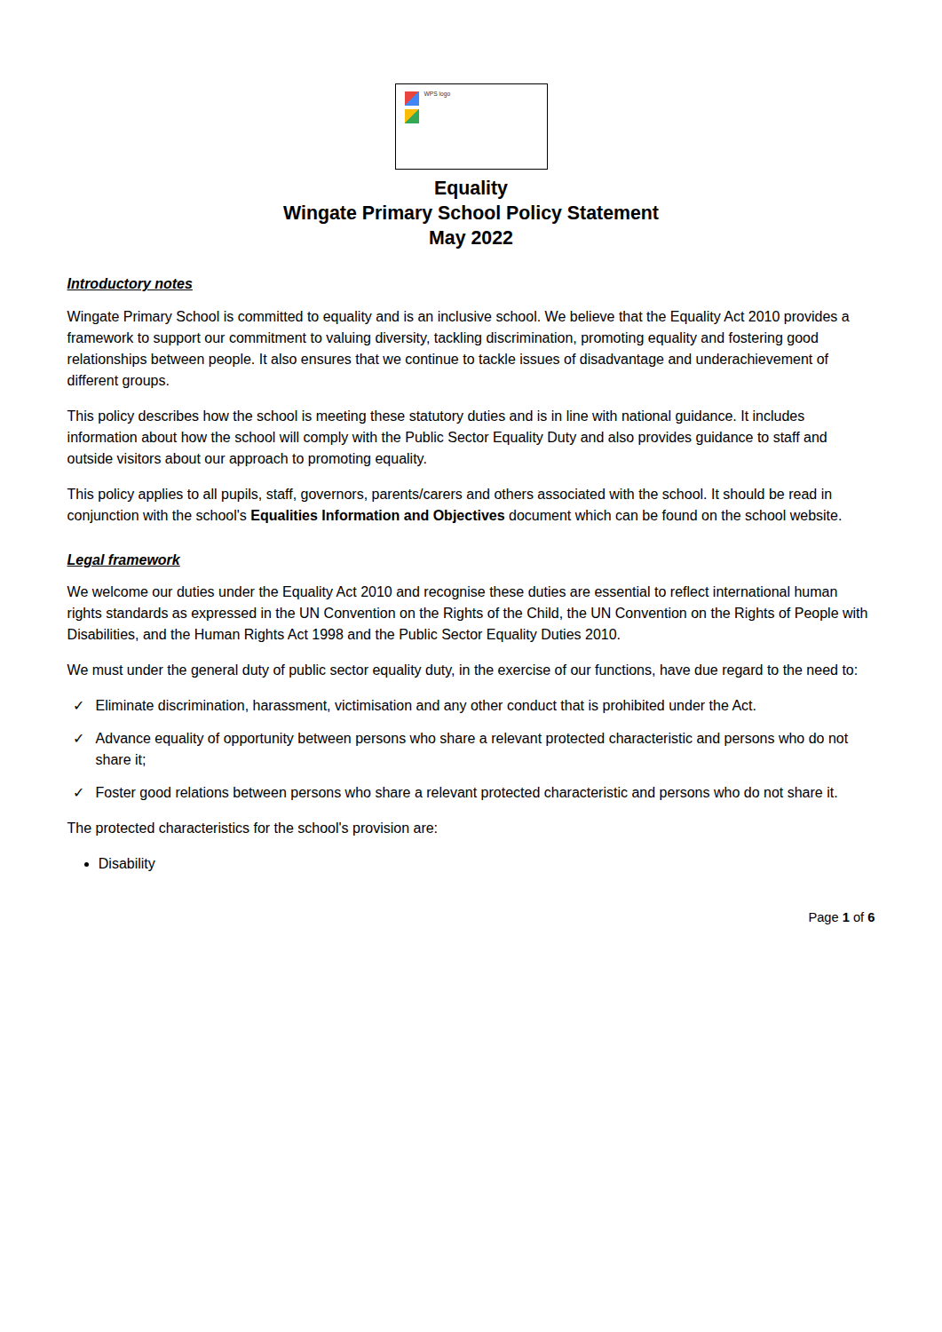WPS logo
Equality Wingate Primary School Policy Statement May 2022
Introductory notes
Wingate Primary School is committed to equality and is an inclusive school. We believe that the Equality Act 2010 provides a framework to support our commitment to valuing diversity, tackling discrimination, promoting equality and fostering good relationships between people. It also ensures that we continue to tackle issues of disadvantage and underachievement of different groups.
This policy describes how the school is meeting these statutory duties and is in line with national guidance. It includes information about how the school will comply with the Public Sector Equality Duty and also provides guidance to staff and outside visitors about our approach to promoting equality.
This policy applies to all pupils, staff, governors, parents/carers and others associated with the school. It should be read in conjunction with the school's Equalities Information and Objectives document which can be found on the school website.
Legal framework
We welcome our duties under the Equality Act 2010 and recognise these duties are essential to reflect international human rights standards as expressed in the UN Convention on the Rights of the Child, the UN Convention on the Rights of People with Disabilities, and the Human Rights Act 1998 and the Public Sector Equality Duties 2010.
We must under the general duty of public sector equality duty, in the exercise of our functions, have due regard to the need to:
Eliminate discrimination, harassment, victimisation and any other conduct that is prohibited under the Act.
Advance equality of opportunity between persons who share a relevant protected characteristic and persons who do not share it;
Foster good relations between persons who share a relevant protected characteristic and persons who do not share it.
The protected characteristics for the school's provision are:
Disability
Page 1 of 6